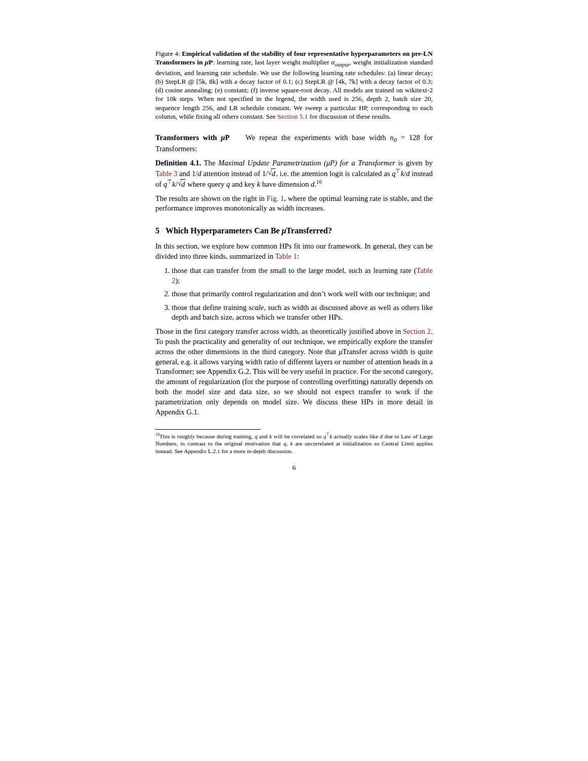Figure 4: Empirical validation of the stability of four representative hyperparameters on pre-LN Transformers in μ P: learning rate, last layer weight multiplier αoutput, weight initialization standard deviation, and learning rate schedule. We use the following learning rate schedules: (a) linear decay; (b) StepLR @ [5k, 8k] with a decay factor of 0.1; (c) StepLR @ [4k, 7k] with a decay factor of 0.3; (d) cosine annealing; (e) constant; (f) inverse square-root decay. All models are trained on wikitext-2 for 10k steps. When not specified in the legend, the width used is 256, depth 2, batch size 20, sequence length 256, and LR schedule constant. We sweep a particular HP, corresponding to each column, while fixing all others constant. See Section 5.1 for discussion of these results.
Transformers with μ P We repeat the experiments with base width n0 = 128 for Transformers:
Definition 4.1. The Maximal Update Parametrization (μP) for a Transformer is given by Table 3 and 1/d attention instead of 1/d, i.e. the attention logit is calculated as q⊤k/d instead of q⊤k/d where query q and key k have dimension d.10
The results are shown on the right in Fig. 1, where the optimal learning rate is stable, and the performance improves monotonically as width increases.
5 Which Hyperparameters Can Be μ Transferred?
In this section, we explore how common HPs fit into our framework. In general, they can be divided into three kinds, summarized in Table 1:
those that can transfer from the small to the large model, such as learning rate (Table 2);
those that primarily control regularization and don’t work well with our technique; and
those that define training scale, such as width as discussed above as well as others like depth and batch size, across which we transfer other HPs.
Those in the first category transfer across width, as theoretically justified above in Section 2. To push the practicality and generality of our technique, we empirically explore the transfer across the other dimensions in the third category. Note that μ Transfer across width is quite general, e.g. it allows varying width ratio of different layers or number of attention heads in a Transformer; see Appendix G.2. This will be very useful in practice. For the second category, the amount of regularization (for the purpose of controlling overfitting) naturally depends on both the model size and data size, so we should not expect transfer to work if the parametrization only depends on model size. We discuss these HPs in more detail in Appendix G.1.
10This is roughly because during training, q and k will be correlated so q⊤k actually scales like d due to Law of Large Numbers, in contrast to the original motivation that q, k are uncorrelated at initialization so Central Limit applies instead. See Appendix L.2.1 for a more in-depth discussion.
6